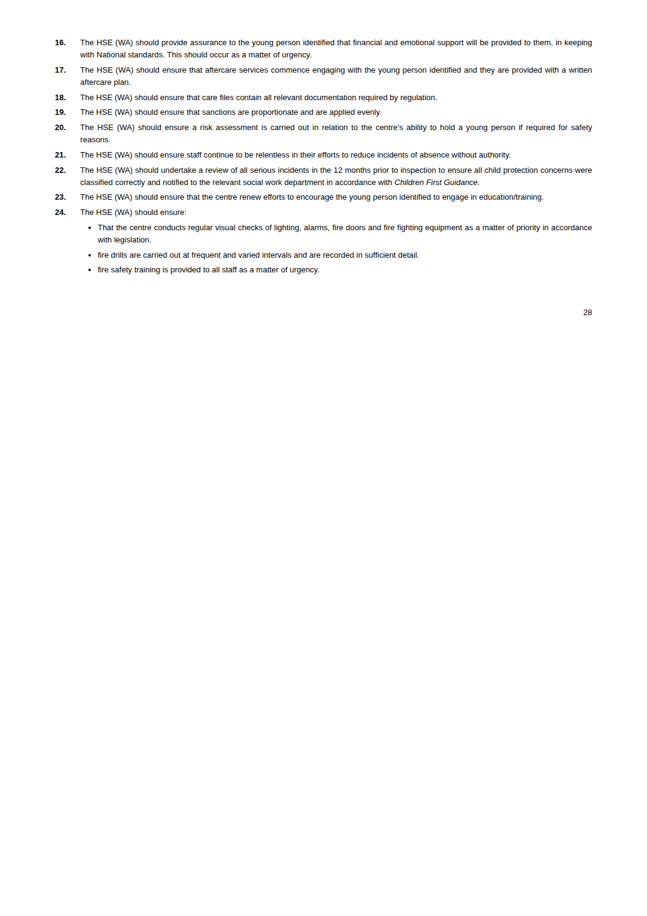16. The HSE (WA) should provide assurance to the young person identified that financial and emotional support will be provided to them, in keeping with National standards. This should occur as a matter of urgency.
17. The HSE (WA) should ensure that aftercare services commence engaging with the young person identified and they are provided with a written aftercare plan.
18. The HSE (WA) should ensure that care files contain all relevant documentation required by regulation.
19. The HSE (WA) should ensure that sanctions are proportionate and are applied evenly.
20. The HSE (WA) should ensure a risk assessment is carried out in relation to the centre's ability to hold a young person if required for safety reasons.
21. The HSE (WA) should ensure staff continue to be relentless in their efforts to reduce incidents of absence without authority.
22. The HSE (WA) should undertake a review of all serious incidents in the 12 months prior to inspection to ensure all child protection concerns were classified correctly and notified to the relevant social work department in accordance with Children First Guidance.
23. The HSE (WA) should ensure that the centre renew efforts to encourage the young person identified to engage in education/training.
24. The HSE (WA) should ensure:
That the centre conducts regular visual checks of lighting, alarms, fire doors and fire fighting equipment as a matter of priority in accordance with legislation.
fire drills are carried out at frequent and varied intervals and are recorded in sufficient detail.
fire safety training is provided to all staff as a matter of urgency.
28